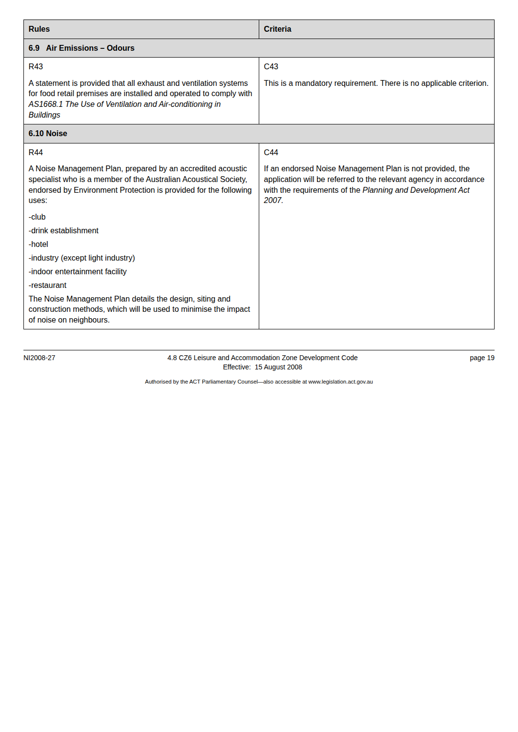| Rules | Criteria |
| --- | --- |
| 6.9 Air Emissions – Odours |
| R43 A statement is provided that all exhaust and ventilation systems for food retail premises are installed and operated to comply with AS1668.1 The Use of Ventilation and Air-conditioning in Buildings | C43 This is a mandatory requirement. There is no applicable criterion. |
| 6.10 Noise |
| R44 A Noise Management Plan, prepared by an accredited acoustic specialist who is a member of the Australian Acoustical Society, endorsed by Environment Protection is provided for the following uses: -club -drink establishment -hotel -industry (except light industry) -indoor entertainment facility -restaurant The Noise Management Plan details the design, siting and construction methods, which will be used to minimise the impact of noise on neighbours. | C44 If an endorsed Noise Management Plan is not provided, the application will be referred to the relevant agency in accordance with the requirements of the Planning and Development Act 2007. |
NI2008-27 4.8 CZ6 Leisure and Accommodation Zone Development Code
Effective: 15 August 2008 page 19
Authorised by the ACT Parliamentary Counsel—also accessible at www.legislation.act.gov.au